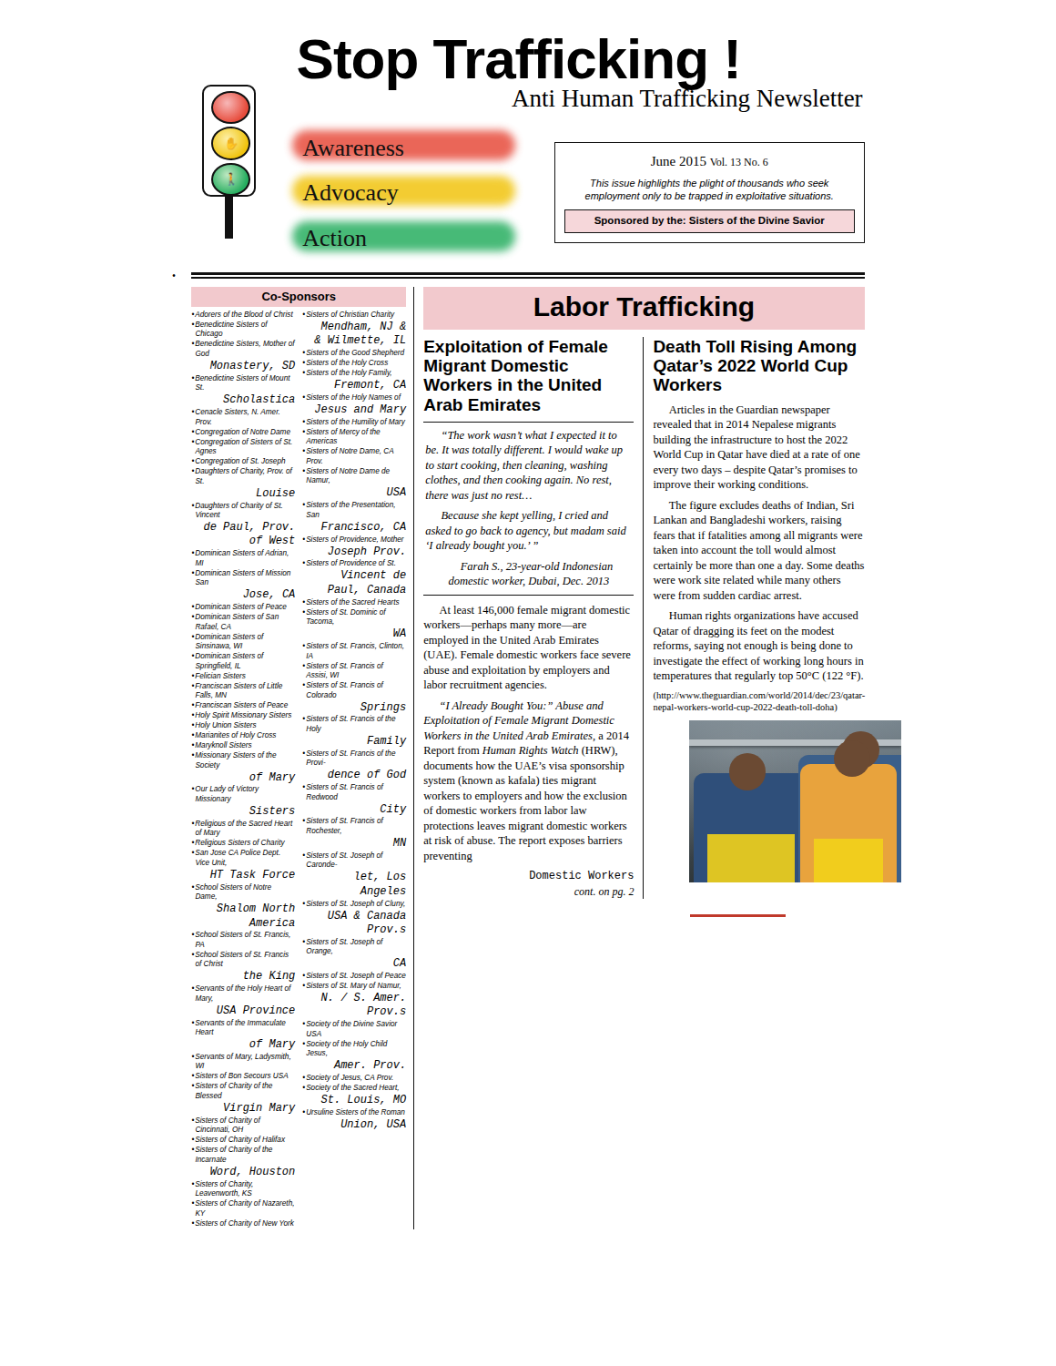✋
🚶
Stop Trafficking !
Anti Human Trafficking Newsletter
Awareness
Advocacy
Action
June 2015 Vol. 13 No. 6
This issue highlights the plight of thousands who seek employment only to be trapped in exploitative situations.
Sponsored by the: Sisters of the Divine Savior
•
Co-Sponsors
Adorers of the Blood of Christ
Benedictine Sisters of Chicago
Benedictine Sisters, Mother of God
Monastery, SD
Benedictine Sisters of Mount St.
Scholastica
Cenacle Sisters, N. Amer. Prov.
Congregation of Notre Dame
Congregation of Sisters of St. Agnes
Congregation of St. Joseph
Daughters of Charity, Prov. of St.
Louise
Daughters of Charity of St. Vincent
de Paul, Prov. of West
Dominican Sisters of Adrian, MI
Dominican Sisters of Mission San
Jose, CA
Dominican Sisters of Peace
Dominican Sisters of San Rafael, CA
Dominican Sisters of Sinsinawa, WI
Dominican Sisters of Springfield, IL
Felician Sisters
Franciscan Sisters of Little Falls, MN
Franciscan Sisters of Peace
Holy Spirit Missionary Sisters
Holy Union Sisters
Marianites of Holy Cross
Maryknoll Sisters
Missionary Sisters of the Society
of Mary
Our Lady of Victory Missionary
Sisters
Religious of the Sacred Heart of Mary
Religious Sisters of Charity
San Jose CA Police Dept. Vice Unit,
HT Task Force
School Sisters of Notre Dame,
Shalom North America
School Sisters of St. Francis, PA
School Sisters of St. Francis of Christ
the King
Servants of the Holy Heart of Mary,
USA Province
Servants of the Immaculate Heart
of Mary
Servants of Mary, Ladysmith, WI
Sisters of Bon Secours USA
Sisters of Charity of the Blessed
Virgin Mary
Sisters of Charity of Cincinnati, OH
Sisters of Charity of Halifax
Sisters of Charity of the Incarnate
Word, Houston
Sisters of Charity, Leavenworth, KS
Sisters of Charity of Nazareth, KY
Sisters of Charity of New York
Sisters of Christian Charity
Mendham, NJ & & Wilmette, IL
Sisters of the Good Shepherd
Sisters of the Holy Cross
Sisters of the Holy Family,
Fremont, CA
Sisters of the Holy Names of
Jesus and Mary
Sisters of the Humility of Mary
Sisters of Mercy of the Americas
Sisters of Notre Dame, CA Prov.
Sisters of Notre Dame de Namur,
USA
Sisters of the Presentation, San
Francisco, CA
Sisters of Providence, Mother
Joseph Prov.
Sisters of Providence of St.
Vincent de Paul, Canada
Sisters of the Sacred Hearts
Sisters of St. Dominic of Tacoma,
WA
Sisters of St. Francis, Clinton, IA
Sisters of St. Francis of Assisi, WI
Sisters of St. Francis of Colorado
Springs
Sisters of St. Francis of the Holy
Family
Sisters of St. Francis of the Provi-
dence of God
Sisters of St. Francis of Redwood
City
Sisters of St. Francis of Rochester,
MN
Sisters of St. Joseph of Caronde-
let, Los Angeles
Sisters of St. Joseph of Cluny,
USA & Canada Prov.s
Sisters of St. Joseph of Orange,
CA
Sisters of St. Joseph of Peace
Sisters of St. Mary of Namur,
N. / S. Amer. Prov.s
Society of the Divine Savior USA
Society of the Holy Child Jesus,
Amer. Prov.
Society of Jesus, CA Prov.
Society of the Sacred Heart,
St. Louis, MO
Ursuline Sisters of the Roman
Union, USA
Labor Trafficking
Exploitation of Female Migrant Domestic Workers in the United Arab Emirates
“The work wasn’t what I expected it to be. It was totally different. I would wake up to start cooking, then cleaning, washing clothes, and then cooking again. No rest, there was just no rest…
Because she kept yelling, I cried and asked to go back to agency, but madam said ‘I already bought you.’ ”
Farah S., 23-year-old Indonesian domestic worker, Dubai, Dec. 2013
At least 146,000 female migrant domestic workers—perhaps many more—are employed in the United Arab Emirates (UAE). Female domestic workers face severe abuse and exploitation by employers and labor recruitment agencies.
“I Already Bought You:” Abuse and Exploitation of Female Migrant Domestic Workers in the United Arab Emirates, a 2014 Report from Human Rights Watch (HRW), documents how the UAE’s visa sponsorship system (known as kafala) ties migrant workers to employers and how the exclusion of domestic workers from labor law protections leaves migrant domestic workers at risk of abuse. The report exposes barriers preventing
Domestic Workers cont. on pg. 2
Death Toll Rising Among Qatar’s 2022 World Cup Workers
Articles in the Guardian newspaper revealed that in 2014 Nepalese migrants building the infrastructure to host the 2022 World Cup in Qatar have died at a rate of one every two days – despite Qatar’s promises to improve their working conditions.
The figure excludes deaths of Indian, Sri Lankan and Bangladeshi workers, raising fears that if fatalities among all migrants were taken into account the toll would almost certainly be more than one a day. Some deaths were work site related while many others were from sudden cardiac arrest.
Human rights organizations have accused Qatar of dragging its feet on the modest reforms, saying not enough is being done to investigate the effect of working long hours in temperatures that regularly top 50°C (122 °F).
(http://www.theguardian.com/world/2014/dec/23/qatar-nepal-workers-world-cup-2022-death-toll-doha)